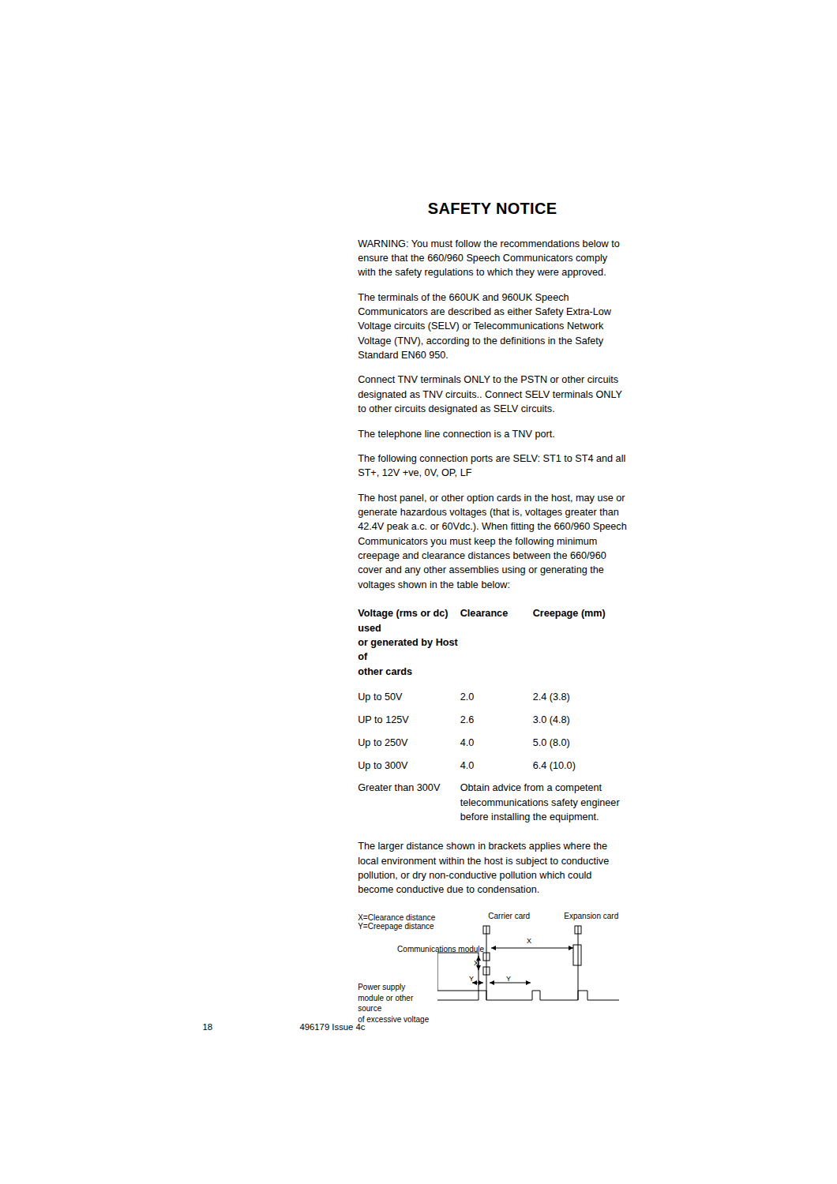SAFETY NOTICE
WARNING: You must follow the recommendations below to ensure that the 660/960 Speech Communicators comply with the safety regulations to which they were approved.
The terminals of the 660UK and 960UK Speech Communicators are described as either Safety Extra-Low Voltage circuits (SELV) or Telecommunications Network Voltage (TNV), according to the definitions in the Safety Standard EN60 950.
Connect TNV terminals ONLY to the PSTN or other circuits designated as TNV circuits.. Connect SELV terminals ONLY to other circuits designated as SELV circuits.
The telephone line connection is a TNV port.
The following connection ports are SELV: ST1 to ST4 and all ST+, 12V +ve, 0V, OP, LF
The host panel, or other option cards in the host, may use or generate hazardous voltages (that is, voltages greater than 42.4V peak a.c. or 60Vdc.). When fitting the 660/960 Speech Communicators you must keep the following minimum creepage and clearance distances between the 660/960 cover and any other assemblies using or generating the voltages shown in the table below:
| Voltage (rms or dc) used or generated by Host of other cards | Clearance | Creepage (mm) |
| Up to 50V | 2.0 | 2.4 (3.8) |
| UP to 125V | 2.6 | 3.0 (4.8) |
| Up to 250V | 4.0 | 5.0 (8.0) |
| Up to 300V | 4.0 | 6.4 (10.0) |
| Greater than 300V | Obtain advice from a competent telecommunications safety engineer before installing the equipment. |
The larger distance shown in brackets applies where the local environment within the host is subject to conductive pollution, or dry non-conductive pollution which could become conductive due to condensation.
X=Clearance distance
Y=Creepage distance
Carrier card
Expansion card
Communications module
Power supply
module or other source
of excessive voltage
X X Y Y
18 496179 Issue 4c